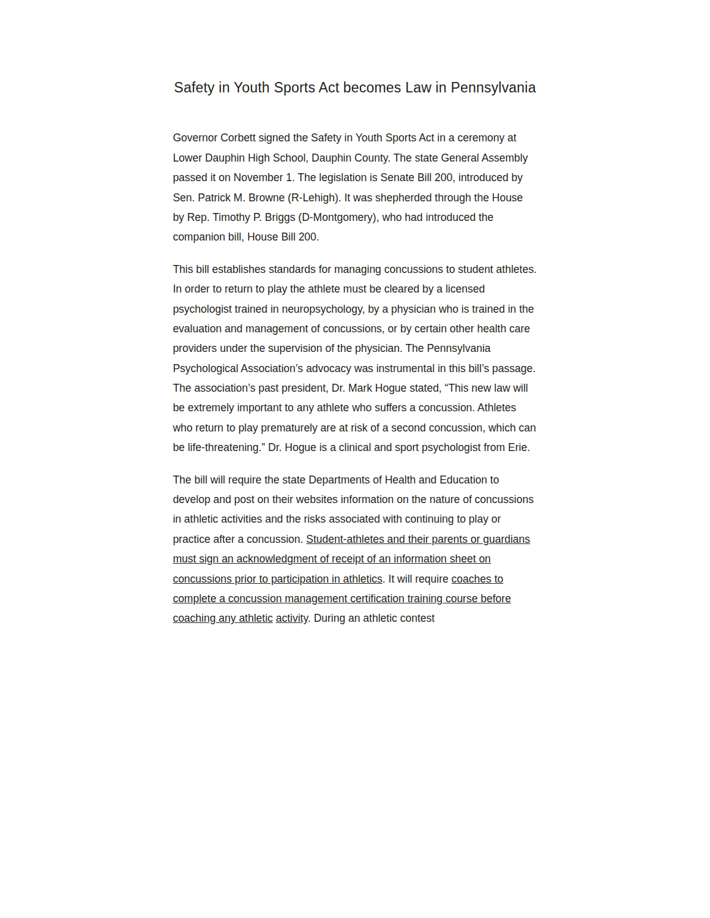Safety in Youth Sports Act becomes Law in Pennsylvania
Governor Corbett signed the Safety in Youth Sports Act in a ceremony at Lower Dauphin High School, Dauphin County. The state General Assembly passed it on November 1. The legislation is Senate Bill 200, introduced by Sen. Patrick M. Browne (R-Lehigh). It was shepherded through the House by Rep. Timothy P. Briggs (D-Montgomery), who had introduced the companion bill, House Bill 200.
This bill establishes standards for managing concussions to student athletes. In order to return to play the athlete must be cleared by a licensed psychologist trained in neuropsychology, by a physician who is trained in the evaluation and management of concussions, or by certain other health care providers under the supervision of the physician. The Pennsylvania Psychological Association’s advocacy was instrumental in this bill’s passage. The association’s past president, Dr. Mark Hogue stated, “This new law will be extremely important to any athlete who suffers a concussion. Athletes who return to play prematurely are at risk of a second concussion, which can be life-threatening.” Dr. Hogue is a clinical and sport psychologist from Erie.
The bill will require the state Departments of Health and Education to develop and post on their websites information on the nature of concussions in athletic activities and the risks associated with continuing to play or practice after a concussion. Student-athletes and their parents or guardians must sign an acknowledgment of receipt of an information sheet on concussions prior to participation in athletics. It will require coaches to complete a concussion management certification training course before coaching any athletic activity. During an athletic contest